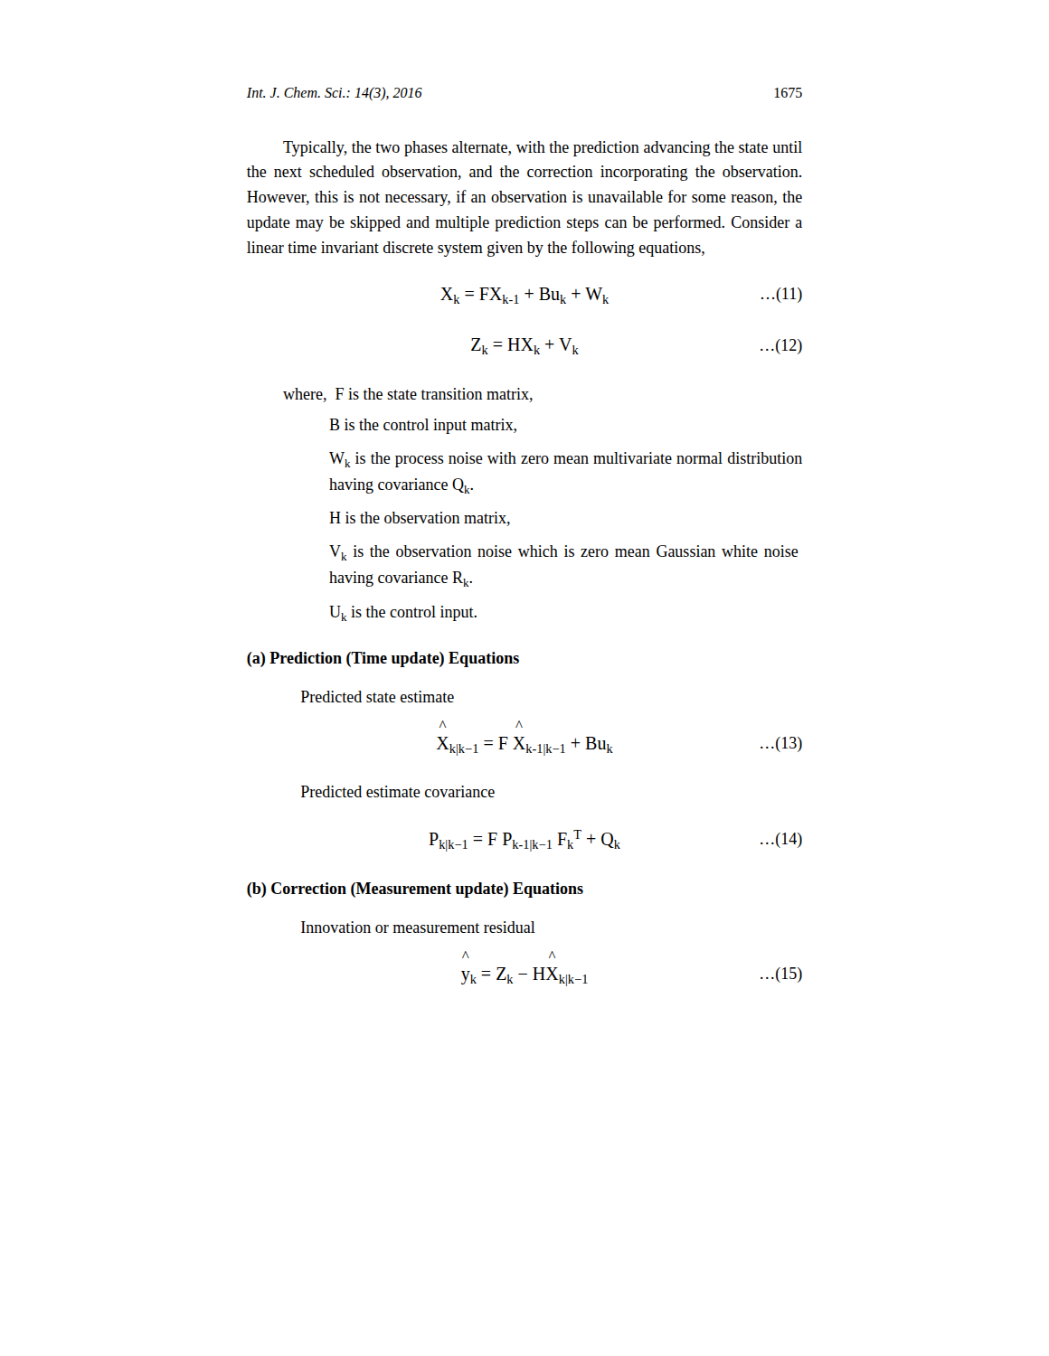Int. J. Chem. Sci.: 14(3), 2016 1675
Typically, the two phases alternate, with the prediction advancing the state until the next scheduled observation, and the correction incorporating the observation. However, this is not necessary, if an observation is unavailable for some reason, the update may be skipped and multiple prediction steps can be performed. Consider a linear time invariant discrete system given by the following equations,
Xk = FXk-1 + Buk + Wk …(11)
Zk = HXk + Vk …(12)
where, F is the state transition matrix,
B is the control input matrix,
Wk is the process noise with zero mean multivariate normal distribution having covariance Qk.
H is the observation matrix,
Vk is the observation noise which is zero mean Gaussian white noise having covariance Rk.
Uk is the control input.
(a) Prediction (Time update) Equations
Predicted state estimate
^Xk|k−1 = F ^Xk-1|k−1 + Buk …(13)
Predicted estimate covariance
Pk|k−1 = F Pk-1|k−1 FkT + Qk …(14)
(b) Correction (Measurement update) Equations
Innovation or measurement residual
^yk = Zk − H^Xk|k−1 …(15)